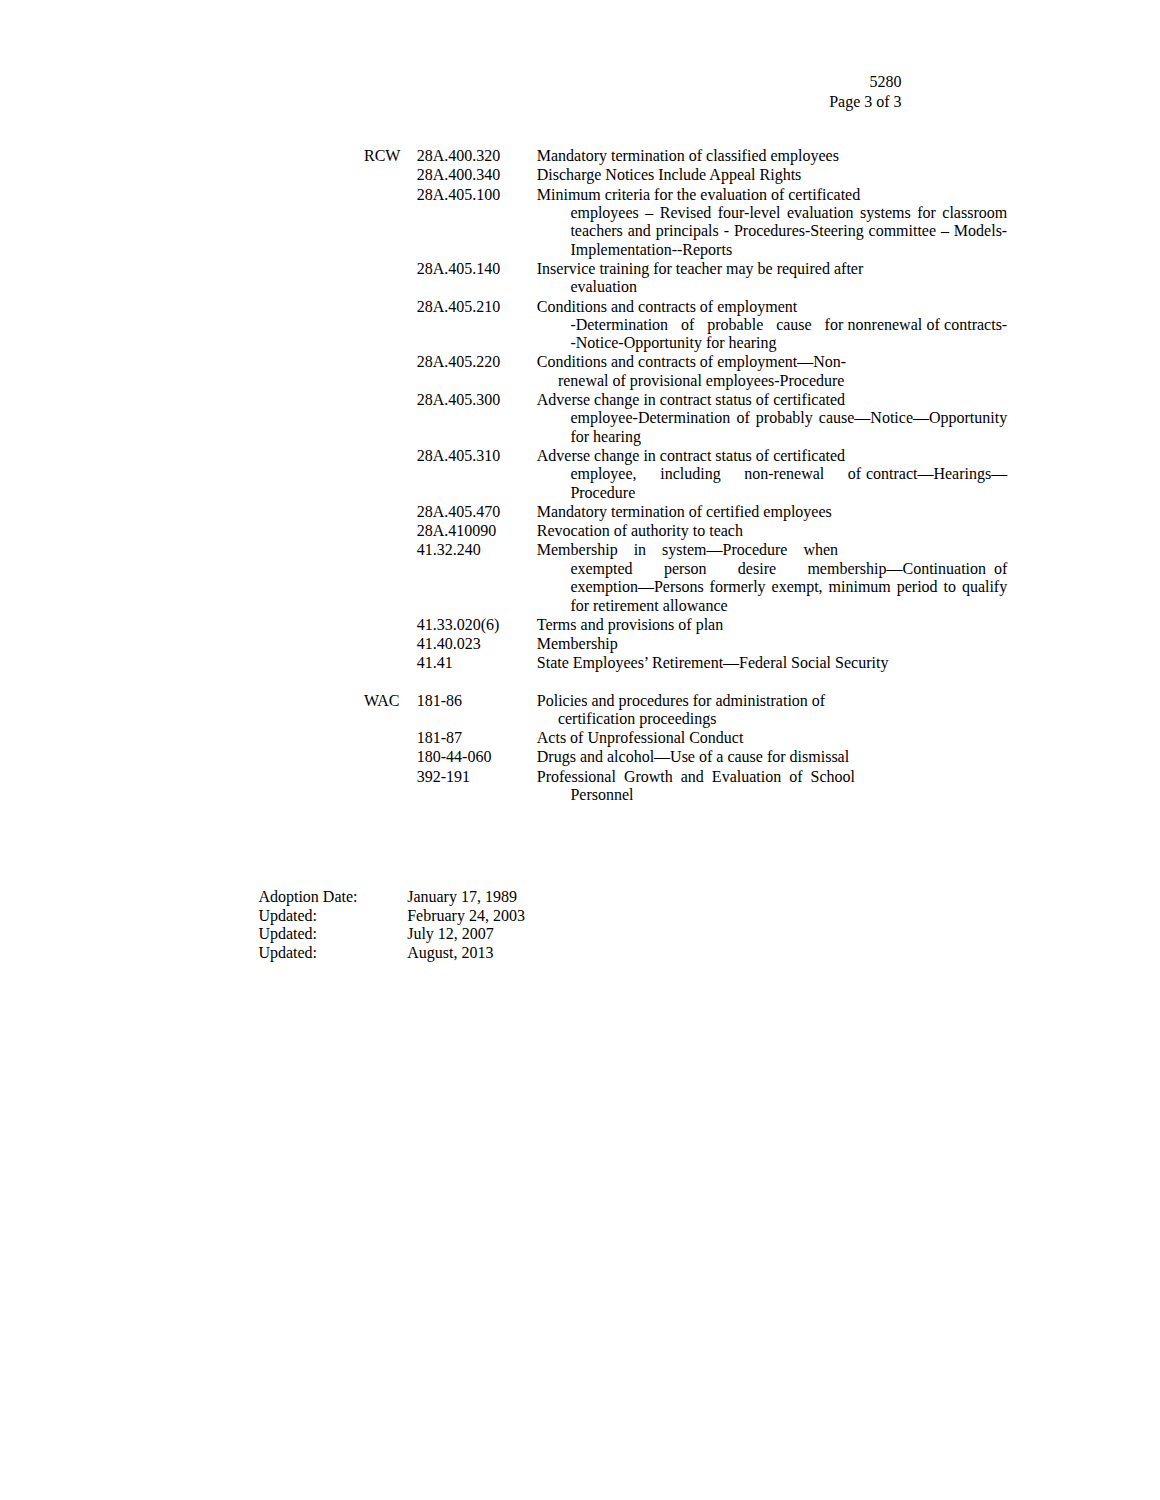5280
Page 3 of 3
| RCW | 28A.400.320 | Mandatory termination of classified employees |
| | 28A.400.340 | Discharge Notices Include Appeal Rights |
| | 28A.405.100 | Minimum criteria for the evaluation of certificated employees – Revised four-level evaluation systems for classroom teachers and principals - Procedures-Steering committee – Models-Implementation--Reports |
| | 28A.405.140 | Inservice training for teacher may be required after evaluation |
| | 28A.405.210 | Conditions and contracts of employment -Determination of probable cause for nonrenewal of contracts--Notice-Opportunity for hearing |
| | 28A.405.220 | Conditions and contracts of employment—Non- renewal of provisional employees-Procedure |
| | 28A.405.300 | Adverse change in contract status of certificated employee-Determination of probably cause—Notice—Opportunity for hearing |
| | 28A.405.310 | Adverse change in contract status of certificated employee, including non-renewal of contract—Hearings—Procedure |
| | 28A.405.470 | Mandatory termination of certified employees |
| | 28A.410090 | Revocation of authority to teach |
| | 41.32.240 | Membership in system—Procedure when exempted person desire membership—Continuation of exemption—Persons formerly exempt, minimum period to qualify for retirement allowance |
| | 41.33.020(6) | Terms and provisions of plan |
| | 41.40.023 | Membership |
| | 41.41 | State Employees’ Retirement—Federal Social Security |
| WAC | 181-86 | Policies and procedures for administration of certification proceedings |
| | 181-87 | Acts of Unprofessional Conduct |
| | 180-44-060 | Drugs and alcohol—Use of a cause for dismissal |
| | 392-191 | Professional Growth and Evaluation of School Personnel |
| Adoption Date: | January 17, 1989 |
| Updated: | February 24, 2003 |
| Updated: | July 12, 2007 |
| Updated: | August, 2013 |